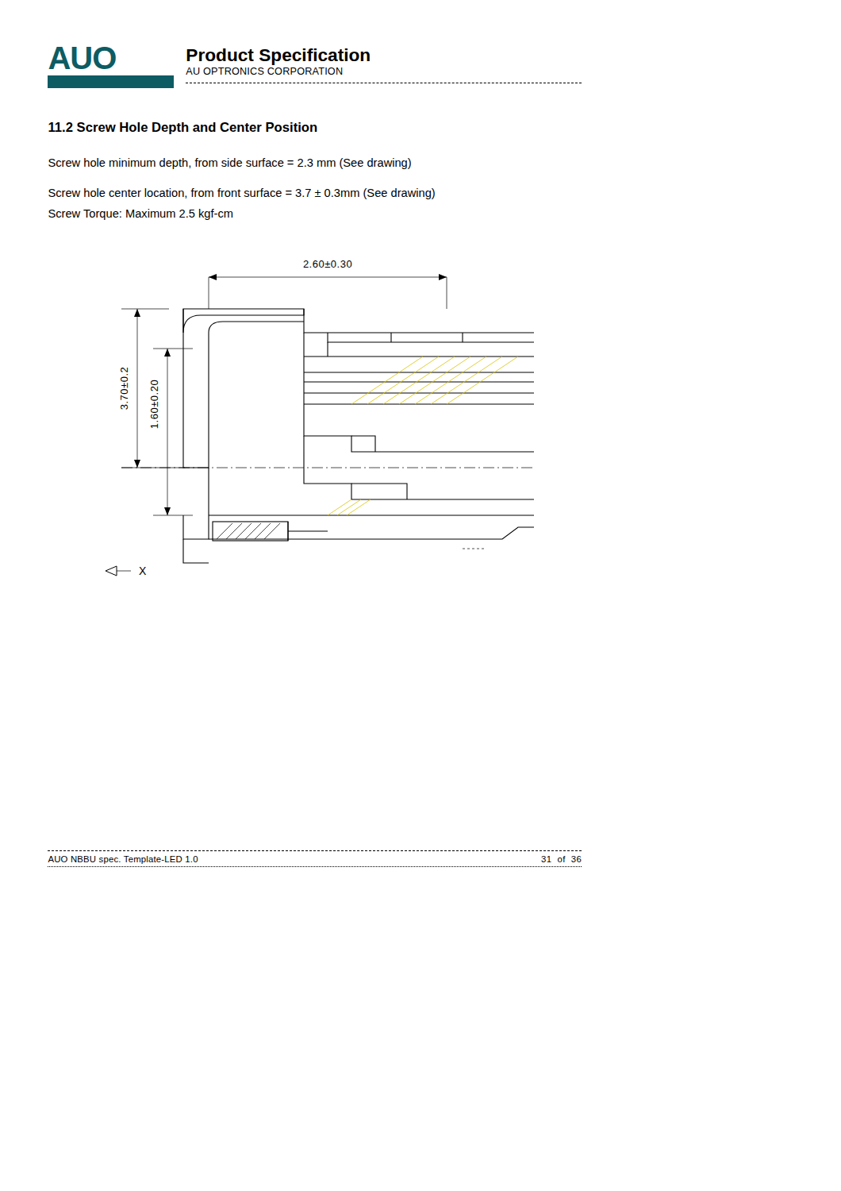AUO
Product Specification
AU OPTRONICS CORPORATION
11.2 Screw Hole Depth and Center Position
Screw hole minimum depth, from side surface = 2.3 mm (See drawing)
Screw hole center location, from front surface = 3.7 ± 0.3mm (See drawing)
Screw Torque: Maximum 2.5 kgf-cm
2.60±0.30 3.70±0.2 1.60±0.20 X
AUO NBBU spec. Template-LED 1.0
31 of 36